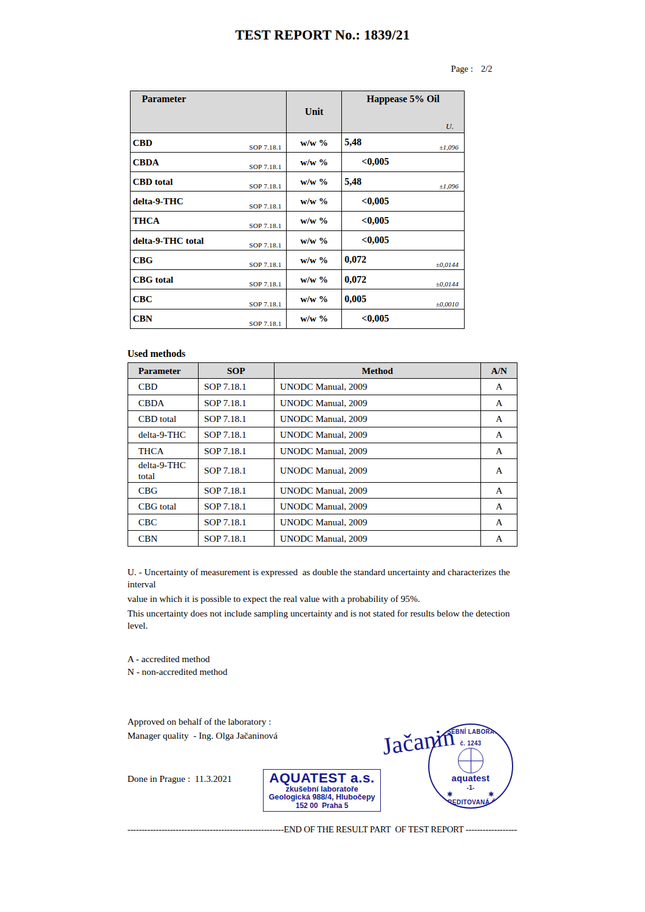TEST REPORT No.: 1839/21
Page : 2/2
| Parameter | Unit | Happease 5% Oil U. |
| --- | --- | --- |
| CBD SOP 7.18.1 | w/w % | 5,48 ±1,096 |
| CBDA SOP 7.18.1 | w/w % | <0,005 |
| CBD total SOP 7.18.1 | w/w % | 5,48 ±1,096 |
| delta-9-THC SOP 7.18.1 | w/w % | <0,005 |
| THCA SOP 7.18.1 | w/w % | <0,005 |
| delta-9-THC total SOP 7.18.1 | w/w % | <0,005 |
| CBG SOP 7.18.1 | w/w % | 0,072 ±0,0144 |
| CBG total SOP 7.18.1 | w/w % | 0,072 ±0,0144 |
| CBC SOP 7.18.1 | w/w % | 0,005 ±0,0010 |
| CBN SOP 7.18.1 | w/w % | <0,005 |
Used methods
| Parameter | SOP | Method | A/N |
| --- | --- | --- | --- |
| CBD | SOP 7.18.1 | UNODC Manual, 2009 | A |
| CBDA | SOP 7.18.1 | UNODC Manual, 2009 | A |
| CBD total | SOP 7.18.1 | UNODC Manual, 2009 | A |
| delta-9-THC | SOP 7.18.1 | UNODC Manual, 2009 | A |
| THCA | SOP 7.18.1 | UNODC Manual, 2009 | A |
| delta-9-THC total | SOP 7.18.1 | UNODC Manual, 2009 | A |
| CBG | SOP 7.18.1 | UNODC Manual, 2009 | A |
| CBG total | SOP 7.18.1 | UNODC Manual, 2009 | A |
| CBC | SOP 7.18.1 | UNODC Manual, 2009 | A |
| CBN | SOP 7.18.1 | UNODC Manual, 2009 | A |
U. - Uncertainty of measurement is expressed as double the standard uncertainty and characterizes the interval
value in which it is possible to expect the real value with a probability of 95%.
This uncertainty does not include sampling uncertainty and is not stated for results below the detection level.
A - accredited method
N - non-accredited method
Approved on behalf of the laboratory :
Manager quality - Ing. Olga Jačaninová
Done in Prague : 11.3.2021
AQUATEST a.s.
zkušební laboratoře
Geologická 988/4, Hlubočepy
152 00 Praha 5
Jačanin
ZKUŠEBNÍ LABORATOŘ
č. 1243
aquatest
-1-
✱ ✱
AKREDITOVANÁ ČIA
-------------------------------------------------------END OF THE RESULT PART OF TEST REPORT -----------------------------------------